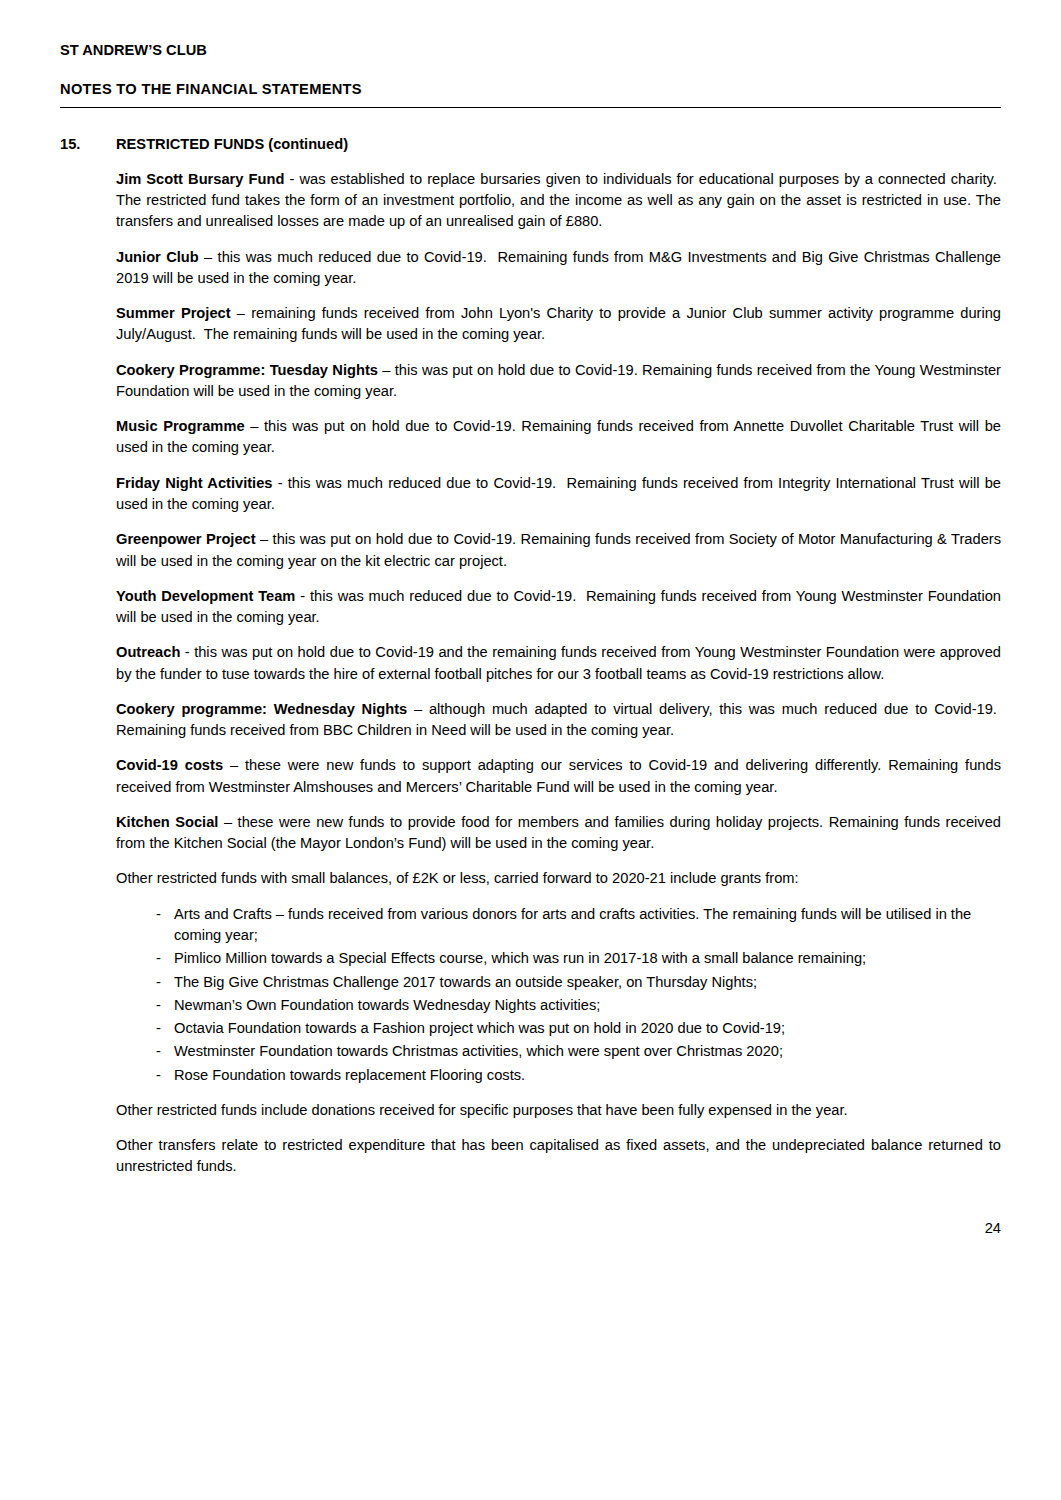ST ANDREW’S CLUB
NOTES TO THE FINANCIAL STATEMENTS
15. RESTRICTED FUNDS (continued)
Jim Scott Bursary Fund - was established to replace bursaries given to individuals for educational purposes by a connected charity. The restricted fund takes the form of an investment portfolio, and the income as well as any gain on the asset is restricted in use. The transfers and unrealised losses are made up of an unrealised gain of £880.
Junior Club – this was much reduced due to Covid-19. Remaining funds from M&G Investments and Big Give Christmas Challenge 2019 will be used in the coming year.
Summer Project – remaining funds received from John Lyon's Charity to provide a Junior Club summer activity programme during July/August. The remaining funds will be used in the coming year.
Cookery Programme: Tuesday Nights – this was put on hold due to Covid-19. Remaining funds received from the Young Westminster Foundation will be used in the coming year.
Music Programme – this was put on hold due to Covid-19. Remaining funds received from Annette Duvollet Charitable Trust will be used in the coming year.
Friday Night Activities - this was much reduced due to Covid-19. Remaining funds received from Integrity International Trust will be used in the coming year.
Greenpower Project – this was put on hold due to Covid-19. Remaining funds received from Society of Motor Manufacturing & Traders will be used in the coming year on the kit electric car project.
Youth Development Team - this was much reduced due to Covid-19. Remaining funds received from Young Westminster Foundation will be used in the coming year.
Outreach - this was put on hold due to Covid-19 and the remaining funds received from Young Westminster Foundation were approved by the funder to tuse towards the hire of external football pitches for our 3 football teams as Covid-19 restrictions allow.
Cookery programme: Wednesday Nights – although much adapted to virtual delivery, this was much reduced due to Covid-19. Remaining funds received from BBC Children in Need will be used in the coming year.
Covid-19 costs – these were new funds to support adapting our services to Covid-19 and delivering differently. Remaining funds received from Westminster Almshouses and Mercers’ Charitable Fund will be used in the coming year.
Kitchen Social – these were new funds to provide food for members and families during holiday projects. Remaining funds received from the Kitchen Social (the Mayor London’s Fund) will be used in the coming year.
Other restricted funds with small balances, of £2K or less, carried forward to 2020-21 include grants from:
Arts and Crafts – funds received from various donors for arts and crafts activities. The remaining funds will be utilised in the coming year;
Pimlico Million towards a Special Effects course, which was run in 2017-18 with a small balance remaining;
The Big Give Christmas Challenge 2017 towards an outside speaker, on Thursday Nights;
Newman’s Own Foundation towards Wednesday Nights activities;
Octavia Foundation towards a Fashion project which was put on hold in 2020 due to Covid-19;
Westminster Foundation towards Christmas activities, which were spent over Christmas 2020;
Rose Foundation towards replacement Flooring costs.
Other restricted funds include donations received for specific purposes that have been fully expensed in the year.
Other transfers relate to restricted expenditure that has been capitalised as fixed assets, and the undepreciated balance returned to unrestricted funds.
24